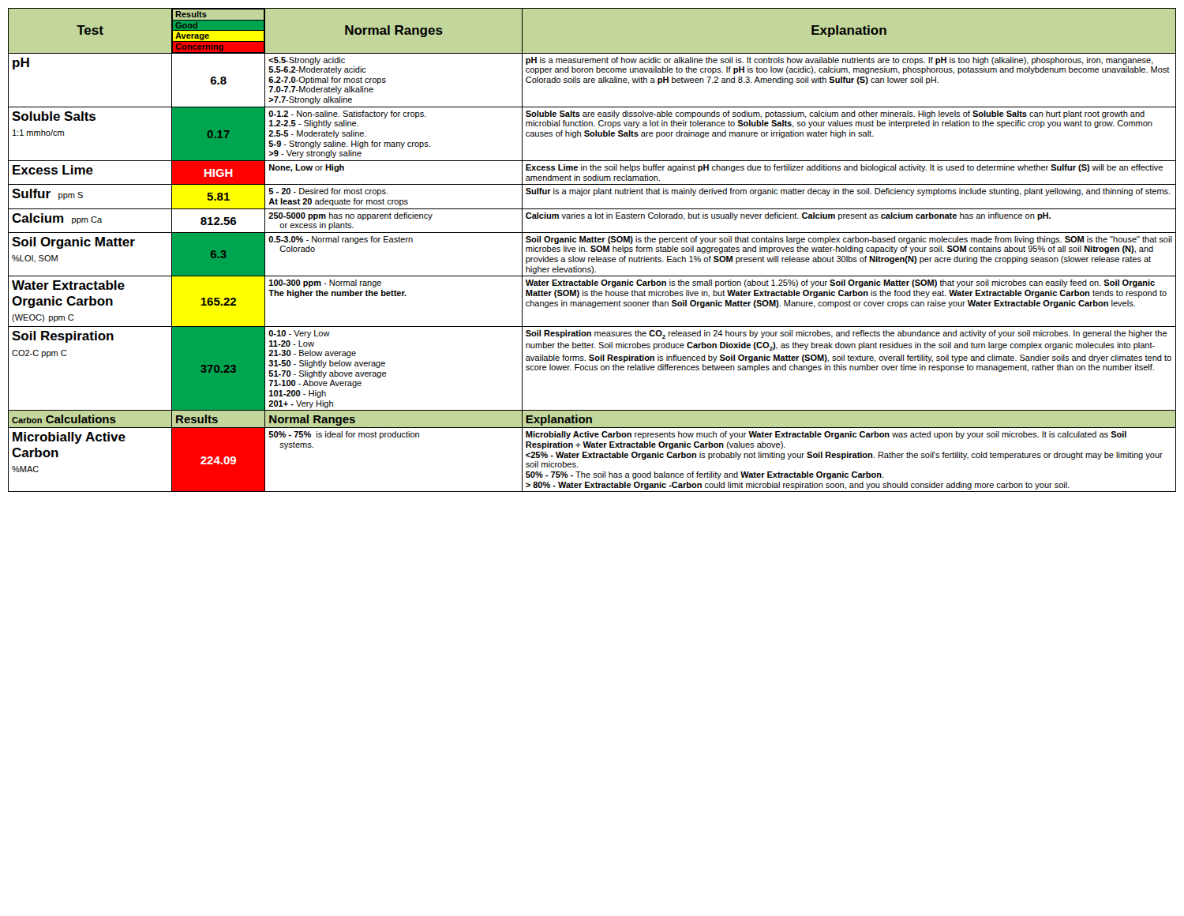| Test | / Results / / Good / / Average / / Concerning / | Normal Ranges | Explanation |
| pH | 6.8 | <5.5 -Strongly acidic 5.5-6.2 -Moderately acidic 6.2-7.0 -Optimal for most crops 7.0-7.7 -Moderately alkaline >7.7 -Strongly alkaline | pH is a measurement of how acidic or alkaline the soil is. It controls how available nutrients are to crops. If pH is too high (alkaline), phosphorous, iron, manganese, copper and boron become unavailable to the crops. If pH is too low (acidic), calcium, magnesium, phosphorous, potassium and molybdenum become unavailable. Most Colorado soils are alkaline, with a pH between 7.2 and 8.3. Amending soil with Sulfur (S) can lower soil pH. |
| Soluble Salts 1:1 mmho/cm | 0.17 | 0-1.2 - Non-saline. Satisfactory for crops. 1.2-2.5 - Slightly saline. 2.5-5 - Moderately saline. 5-9 - Strongly saline. High for many crops. >9 - Very strongly saline | Soluble Salts are easily dissolve-able compounds of sodium, potassium, calcium and other minerals. High levels of Soluble Salts can hurt plant root growth and microbial function. Crops vary a lot in their tolerance to Soluble Salts , so your values must be interpreted in relation to the specific crop you want to grow. Common causes of high Soluble Salts are poor drainage and manure or irrigation water high in salt. |
| Excess Lime | HIGH | None, Low or High | Excess Lime in the soil helps buffer against pH changes due to fertilizer additions and biological activity. It is used to determine whether Sulfur (S) will be an effective amendment in sodium reclamation. |
| Sulfur ppm S | 5.81 | 5 - 20 - Desired for most crops. At least 20 adequate for most crops | Sulfur is a major plant nutrient that is mainly derived from organic matter decay in the soil. Deficiency symptoms include stunting, plant yellowing, and thinning of stems. |
| Calcium ppm Ca | 812.56 | 250-5000 ppm has no apparent deficiency or excess in plants. | Calcium varies a lot in Eastern Colorado, but is usually never deficient. Calcium present as calcium carbonate has an influence on pH. |
| Soil Organic Matter %LOI, SOM | 6.3 | 0.5-3.0% - Normal ranges for Eastern Colorado | Soil Organic Matter (SOM) is the percent of your soil that contains large complex carbon-based organic molecules made from living things. SOM is the "house" that soil microbes live in. SOM helps form stable soil aggregates and improves the water-holding capacity of your soil. SOM contains about 95% of all soil Nitrogen (N) , and provides a slow release of nutrients. Each 1% of SOM present will release about 30lbs of Nitrogen(N) per acre during the cropping season (slower release rates at higher elevations). |
| Water Extractable Organic Carbon (WEOC) ppm C | 165.22 | 100-300 ppm - Normal range The higher the number the better. | Water Extractable Organic Carbon is the small portion (about 1.25%) of your Soil Organic Matter (SOM) that your soil microbes can easily feed on. Soil Organic Matter (SOM) is the house that microbes live in, but Water Extractable Organic Carbon is the food they eat. Water Extractable Organic Carbon tends to respond to changes in management sooner than Soil Organic Matter (SOM) . Manure, compost or cover crops can raise your Water Extractable Organic Carbon levels. |
| Soil Respiration CO2-C ppm C | 370.23 | 0-10 - Very Low 11-20 - Low 21-30 - Below average 31-50 - Slightly below average 51-70 - Slightly above average 71-100 - Above Average 101-200 - High 201+ - Very High | Soil Respiration measures the CO 2 released in 24 hours by your soil microbes, and reflects the abundance and activity of your soil microbes. In general the higher the number the better. Soil microbes produce Carbon Dioxide (CO 2 ) , as they break down plant residues in the soil and turn large complex organic molecules into plant-available forms. Soil Respiration is influenced by Soil Organic Matter (SOM) , soil texture, overall fertility, soil type and climate. Sandier soils and dryer climates tend to score lower. Focus on the relative differences between samples and changes in this number over time in response to management, rather than on the number itself. |
| Carbon Calculations | Results | Normal Ranges | Explanation |
| Microbially Active Carbon %MAC | 224.09 | 50% - 75% is ideal for most production systems. | Microbially Active Carbon represents how much of your Water Extractable Organic Carbon was acted upon by your soil microbes. It is calculated as Soil Respiration ÷ Water Extractable Organic Carbon (values above). <25% - Water Extractable Organic Carbon is probably not limiting your Soil Respiration . Rather the soil's fertility, cold temperatures or drought may be limiting your soil microbes. 50% - 75% - The soil has a good balance of fertility and Water Extractable Organic Carbon . > 80% - Water Extractable Organic -Carbon could limit microbial respiration soon, and you should consider adding more carbon to your soil. |